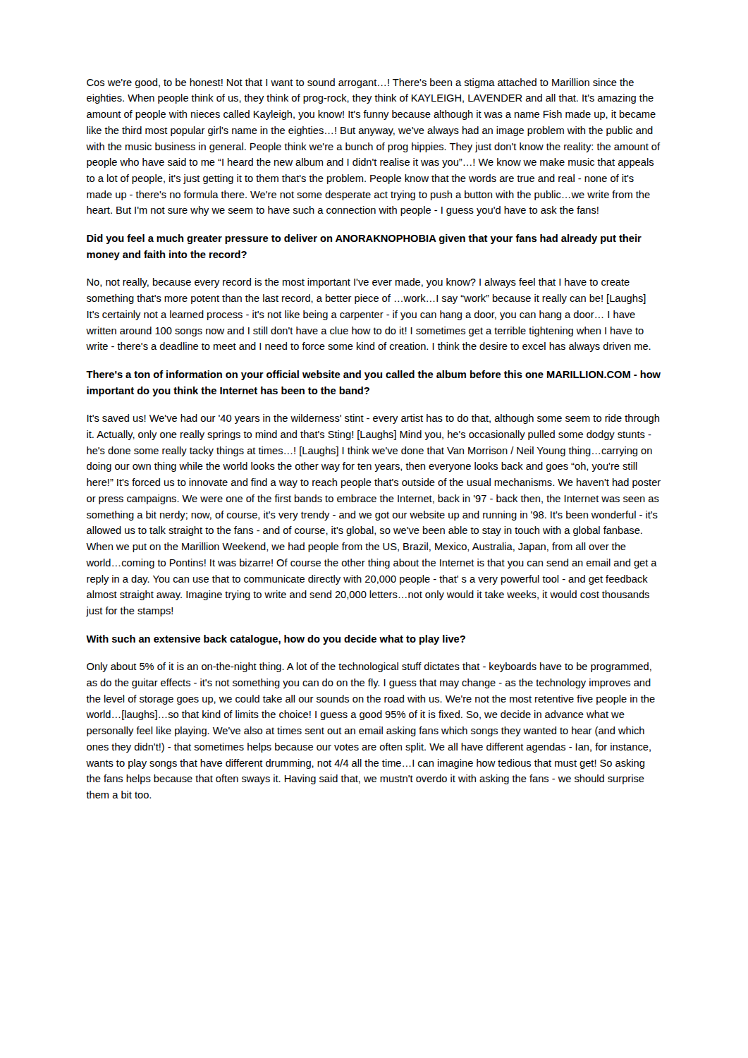Cos we're good, to be honest! Not that I want to sound arrogant…! There's been a stigma attached to Marillion since the eighties. When people think of us, they think of prog-rock, they think of KAYLEIGH, LAVENDER and all that. It's amazing the amount of people with nieces called Kayleigh, you know! It's funny because although it was a name Fish made up, it became like the third most popular girl's name in the eighties…! But anyway, we've always had an image problem with the public and with the music business in general. People think we're a bunch of prog hippies. They just don't know the reality: the amount of people who have said to me “I heard the new album and I didn't realise it was you”…! We know we make music that appeals to a lot of people, it's just getting it to them that's the problem. People know that the words are true and real - none of it's made up - there's no formula there. We're not some desperate act trying to push a button with the public…we write from the heart. But I'm not sure why we seem to have such a connection with people - I guess you'd have to ask the fans!
Did you feel a much greater pressure to deliver on ANORAKNOPHOBIA given that your fans had already put their money and faith into the record?
No, not really, because every record is the most important I've ever made, you know? I always feel that I have to create something that's more potent than the last record, a better piece of …work…I say “work” because it really can be! [Laughs] It's certainly not a learned process - it's not like being a carpenter - if you can hang a door, you can hang a door… I have written around 100 songs now and I still don't have a clue how to do it! I sometimes get a terrible tightening when I have to write - there's a deadline to meet and I need to force some kind of creation. I think the desire to excel has always driven me.
There's a ton of information on your official website and you called the album before this one MARILLION.COM - how important do you think the Internet has been to the band?
It's saved us! We've had our '40 years in the wilderness' stint - every artist has to do that, although some seem to ride through it. Actually, only one really springs to mind and that's Sting! [Laughs] Mind you, he's occasionally pulled some dodgy stunts - he's done some really tacky things at times…! [Laughs] I think we've done that Van Morrison / Neil Young thing…carrying on doing our own thing while the world looks the other way for ten years, then everyone looks back and goes “oh, you're still here!” It's forced us to innovate and find a way to reach people that's outside of the usual mechanisms. We haven't had poster or press campaigns. We were one of the first bands to embrace the Internet, back in '97 - back then, the Internet was seen as something a bit nerdy; now, of course, it's very trendy - and we got our website up and running in '98. It's been wonderful - it's allowed us to talk straight to the fans - and of course, it's global, so we've been able to stay in touch with a global fanbase. When we put on the Marillion Weekend, we had people from the US, Brazil, Mexico, Australia, Japan, from all over the world…coming to Pontins! It was bizarre! Of course the other thing about the Internet is that you can send an email and get a reply in a day. You can use that to communicate directly with 20,000 people - that' s a very powerful tool - and get feedback almost straight away. Imagine trying to write and send 20,000 letters…not only would it take weeks, it would cost thousands just for the stamps!
With such an extensive back catalogue, how do you decide what to play live?
Only about 5% of it is an on-the-night thing. A lot of the technological stuff dictates that - keyboards have to be programmed, as do the guitar effects - it's not something you can do on the fly. I guess that may change - as the technology improves and the level of storage goes up, we could take all our sounds on the road with us. We're not the most retentive five people in the world…[laughs]…so that kind of limits the choice! I guess a good 95% of it is fixed. So, we decide in advance what we personally feel like playing. We've also at times sent out an email asking fans which songs they wanted to hear (and which ones they didn't!) - that sometimes helps because our votes are often split. We all have different agendas - Ian, for instance, wants to play songs that have different drumming, not 4/4 all the time…I can imagine how tedious that must get! So asking the fans helps because that often sways it. Having said that, we mustn't overdo it with asking the fans - we should surprise them a bit too.